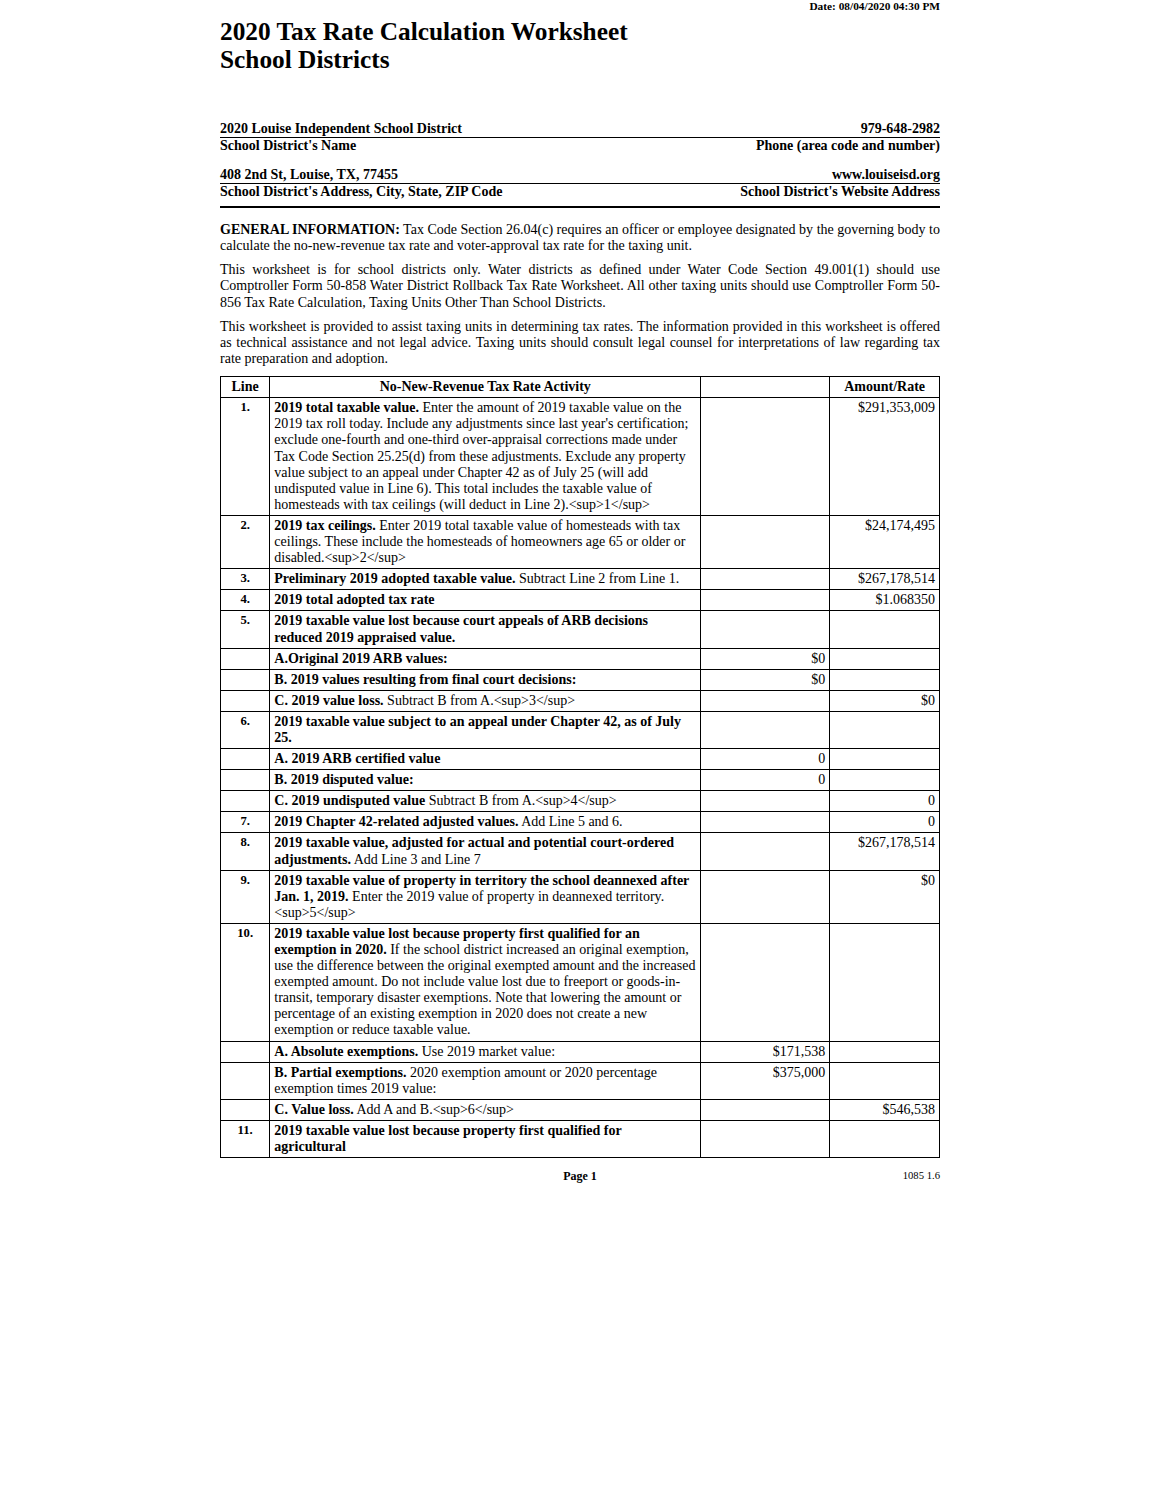Date: 08/04/2020 04:30 PM
2020 Tax Rate Calculation WorksheetSchool Districts
| 2020 Louise Independent School District | 979-648-2982 |
| School District's Name | Phone (area code and number) |
| 408 2nd St, Louise, TX, 77455 | www.louiseisd.org |
| School District's Address, City, State, ZIP Code | School District's Website Address |
GENERAL INFORMATION: Tax Code Section 26.04(c) requires an officer or employee designated by the governing body to calculate the no-new-revenue tax rate and voter-approval tax rate for the taxing unit.
This worksheet is for school districts only. Water districts as defined under Water Code Section 49.001(1) should use Comptroller Form 50-858 Water District Rollback Tax Rate Worksheet. All other taxing units should use Comptroller Form 50-856 Tax Rate Calculation, Taxing Units Other Than School Districts.
This worksheet is provided to assist taxing units in determining tax rates. The information provided in this worksheet is offered as technical assistance and not legal advice. Taxing units should consult legal counsel for interpretations of law regarding tax rate preparation and adoption.
| Line | No-New-Revenue Tax Rate Activity | | Amount/Rate |
| --- | --- | --- | --- |
| 1. | 2019 total taxable value. Enter the amount of 2019 taxable value on the 2019 tax roll today. Include any adjustments since last year's certification; exclude one-fourth and one-third over-appraisal corrections made under Tax Code Section 25.25(d) from these adjustments. Exclude any property value subject to an appeal under Chapter 42 as of July 25 (will add undisputed value in Line 6). This total includes the taxable value of homesteads with tax ceilings (will deduct in Line 2).<sup>1</sup> | | $291,353,009 |
| 2. | 2019 tax ceilings. Enter 2019 total taxable value of homesteads with tax ceilings. These include the homesteads of homeowners age 65 or older or disabled.<sup>2</sup> | | $24,174,495 |
| 3. | Preliminary 2019 adopted taxable value. Subtract Line 2 from Line 1. | | $267,178,514 |
| 4. | 2019 total adopted tax rate | | $1.068350 |
| 5. | 2019 taxable value lost because court appeals of ARB decisions reduced 2019 appraised value. | | |
| | A.Original 2019 ARB values: | $0 | |
| | B. 2019 values resulting from final court decisions: | $0 | |
| | C. 2019 value loss. Subtract B from A.<sup>3</sup> | | $0 |
| 6. | 2019 taxable value subject to an appeal under Chapter 42, as of July 25. | | |
| | A. 2019 ARB certified value | 0 | |
| | B. 2019 disputed value: | 0 | |
| | C. 2019 undisputed value Subtract B from A.<sup>4</sup> | | 0 |
| 7. | 2019 Chapter 42-related adjusted values. Add Line 5 and 6. | | 0 |
| 8. | 2019 taxable value, adjusted for actual and potential court-ordered adjustments. Add Line 3 and Line 7 | | $267,178,514 |
| 9. | 2019 taxable value of property in territory the school deannexed after Jan. 1, 2019. Enter the 2019 value of property in deannexed territory.<sup>5</sup> | | $0 |
| 10. | 2019 taxable value lost because property first qualified for an exemption in 2020. If the school district increased an original exemption, use the difference between the original exempted amount and the increased exempted amount. Do not include value lost due to freeport or goods-in-transit, temporary disaster exemptions. Note that lowering the amount or percentage of an existing exemption in 2020 does not create a new exemption or reduce taxable value. | | |
| | A. Absolute exemptions. Use 2019 market value: | $171,538 | |
| | B. Partial exemptions. 2020 exemption amount or 2020 percentage exemption times 2019 value: | $375,000 | |
| | C. Value loss. Add A and B.<sup>6</sup> | | $546,538 |
| 11. | 2019 taxable value lost because property first qualified for agricultural | | |
Page 1
1085 1.6